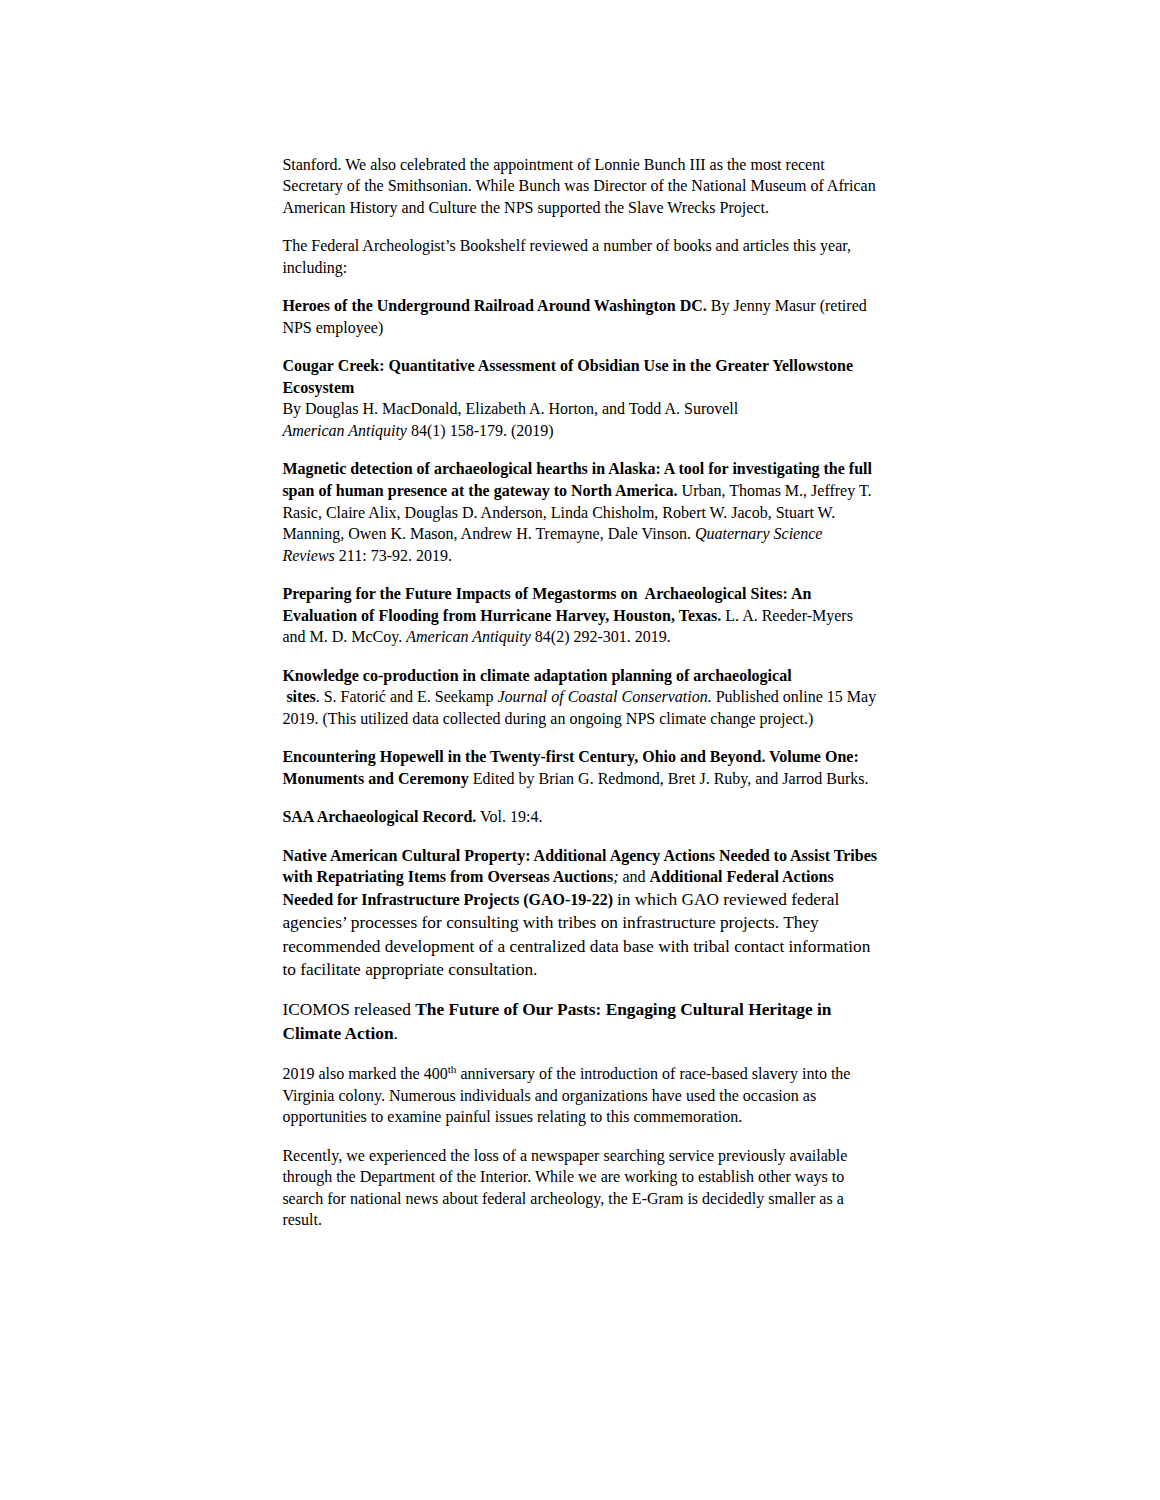Stanford. We also celebrated the appointment of Lonnie Bunch III as the most recent Secretary of the Smithsonian. While Bunch was Director of the National Museum of African American History and Culture the NPS supported the Slave Wrecks Project.
The Federal Archeologist’s Bookshelf reviewed a number of books and articles this year, including:
Heroes of the Underground Railroad Around Washington DC. By Jenny Masur (retired NPS employee)
Cougar Creek: Quantitative Assessment of Obsidian Use in the Greater Yellowstone Ecosystem
By Douglas H. MacDonald, Elizabeth A. Horton, and Todd A. Surovell
American Antiquity 84(1) 158-179. (2019)
Magnetic detection of archaeological hearths in Alaska: A tool for investigating the full span of human presence at the gateway to North America. Urban, Thomas M., Jeffrey T. Rasic, Claire Alix, Douglas D. Anderson, Linda Chisholm, Robert W. Jacob, Stuart W. Manning, Owen K. Mason, Andrew H. Tremayne, Dale Vinson. Quaternary Science Reviews 211: 73-92. 2019.
Preparing for the Future Impacts of Megastorms on Archaeological Sites: An Evaluation of Flooding from Hurricane Harvey, Houston, Texas. L. A. Reeder-Myers and M. D. McCoy. American Antiquity 84(2) 292-301. 2019.
Knowledge co-production in climate adaptation planning of archaeological
sites. S. Fatorić and E. Seekamp Journal of Coastal Conservation. Published online 15 May 2019. (This utilized data collected during an ongoing NPS climate change project.)
Encountering Hopewell in the Twenty-first Century, Ohio and Beyond. Volume One: Monuments and Ceremony Edited by Brian G. Redmond, Bret J. Ruby, and Jarrod Burks.
SAA Archaeological Record. Vol. 19:4.
Native American Cultural Property: Additional Agency Actions Needed to Assist Tribes with Repatriating Items from Overseas Auctions; and Additional Federal Actions Needed for Infrastructure Projects (GAO-19-22) in which GAO reviewed federal agencies’ processes for consulting with tribes on infrastructure projects. They recommended development of a centralized data base with tribal contact information to facilitate appropriate consultation.
ICOMOS released The Future of Our Pasts: Engaging Cultural Heritage in Climate Action.
2019 also marked the 400th anniversary of the introduction of race-based slavery into the Virginia colony. Numerous individuals and organizations have used the occasion as opportunities to examine painful issues relating to this commemoration.
Recently, we experienced the loss of a newspaper searching service previously available through the Department of the Interior. While we are working to establish other ways to search for national news about federal archeology, the E-Gram is decidedly smaller as a result.